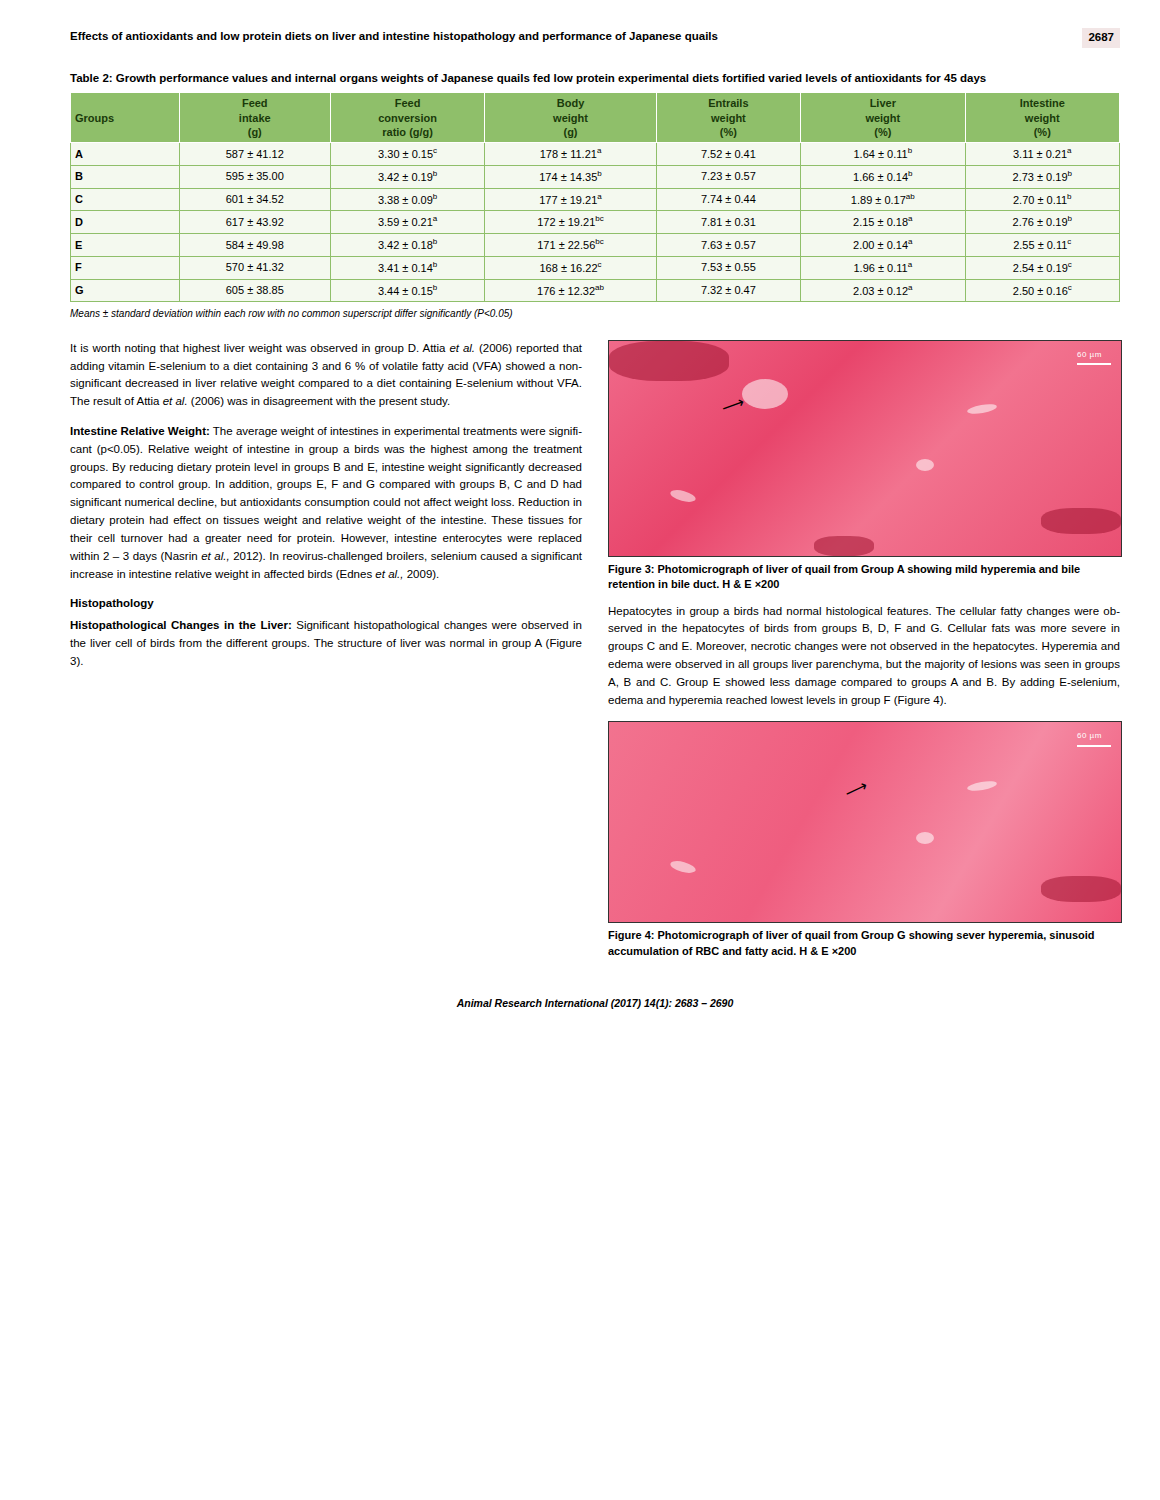Effects of antioxidants and low protein diets on liver and intestine histopathology and performance of Japanese quails
2687
Table 2: Growth performance values and internal organs weights of Japanese quails fed low protein experimental diets fortified varied levels of antioxidants for 45 days
| Groups | Feed intake (g) | Feed conversion ratio (g/g) | Body weight (g) | Entrails weight (%) | Liver weight (%) | Intestine weight (%) |
| --- | --- | --- | --- | --- | --- | --- |
| A | 587 ± 41.12 | 3.30 ± 0.15 c | 178 ± 11.21 a | 7.52 ± 0.41 | 1.64 ± 0.11 b | 3.11 ± 0.21 a |
| B | 595 ± 35.00 | 3.42 ± 0.19 b | 174 ± 14.35 b | 7.23 ± 0.57 | 1.66 ± 0.14 b | 2.73 ± 0.19 b |
| C | 601 ± 34.52 | 3.38 ± 0.09 b | 177 ± 19.21 a | 7.74 ± 0.44 | 1.89 ± 0.17 ab | 2.70 ± 0.11 b |
| D | 617 ± 43.92 | 3.59 ± 0.21 a | 172 ± 19.21 bc | 7.81 ± 0.31 | 2.15 ± 0.18 a | 2.76 ± 0.19 b |
| E | 584 ± 49.98 | 3.42 ± 0.18 b | 171 ± 22.56 bc | 7.63 ± 0.57 | 2.00 ± 0.14 a | 2.55 ± 0.11 c |
| F | 570 ± 41.32 | 3.41 ± 0.14 b | 168 ± 16.22 c | 7.53 ± 0.55 | 1.96 ± 0.11 a | 2.54 ± 0.19 c |
| G | 605 ± 38.85 | 3.44 ± 0.15 b | 176 ± 12.32 ab | 7.32 ± 0.47 | 2.03 ± 0.12 a | 2.50 ± 0.16 c |
Means ± standard deviation within each row with no common superscript differ significantly (P<0.05)
It is worth noting that highest liver weight was observed in group D. Attia et al. (2006) reported that adding vitamin E-selenium to a diet containing 3 and 6 % of volatile fatty acid (VFA) showed a non-significant decreased in liver relative weight compared to a diet containing E-selenium without VFA. The result of Attia et al. (2006) was in disagreement with the present study.
Intestine Relative Weight: The average weight of intestines in experimental treatments were significant (p<0.05). Relative weight of intestine in group a birds was the highest among the treatment groups. By reducing dietary protein level in groups B and E, intestine weight significantly decreased compared to control group. In addition, groups E, F and G compared with groups B, C and D had significant numerical decline, but antioxidants consumption could not affect weight loss. Reduction in dietary protein had effect on tissues weight and relative weight of the intestine. These tissues for their cell turnover had a greater need for protein. However, intestine enterocytes were replaced within 2 – 3 days (Nasrin et al., 2012). In reovirus-challenged broilers, selenium caused a significant increase in intestine relative weight in affected birds (Ednes et al., 2009).
Histopathology
Histopathological Changes in the Liver: Significant histopathological changes were observed in the liver cell of birds from the different groups. The structure of liver was normal in group A (Figure 3).
⟶
60 µm
Figure 3: Photomicrograph of liver of quail from Group A showing mild hyperemia and bile retention in bile duct. H & E ×200
Hepatocytes in group a birds had normal histological features. The cellular fatty changes were observed in the hepatocytes of birds from groups B, D, F and G. Cellular fats was more severe in groups C and E. Moreover, necrotic changes were not observed in the hepatocytes. Hyperemia and edema were observed in all groups liver parenchyma, but the majority of lesions was seen in groups A, B and C. Group E showed less damage compared to groups A and B. By adding E-selenium, edema and hyperemia reached lowest levels in group F (Figure 4).
⟶
60 µm
Figure 4: Photomicrograph of liver of quail from Group G showing sever hyperemia, sinusoid accumulation of RBC and fatty acid. H & E ×200
Animal Research International (2017) 14(1): 2683 – 2690